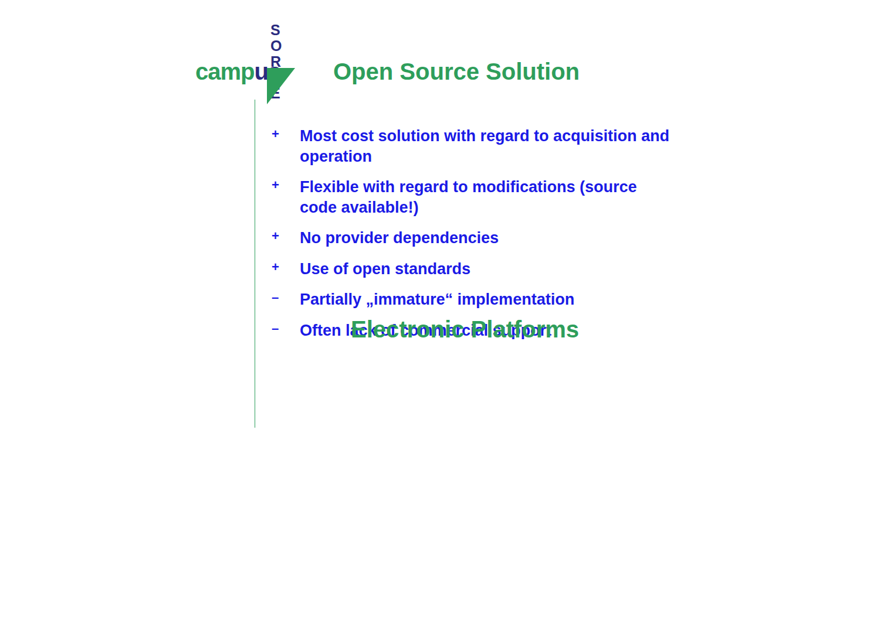S
O
R
C
E
campus
Open Source Solution
+Most cost solution with regard to acquisition and operation
+Flexible with regard to modifications (source code available!)
+No provider dependencies
+Use of open standards
–Partially „immature“ implementation
–Often lack of commercial support
Electronic Platforms